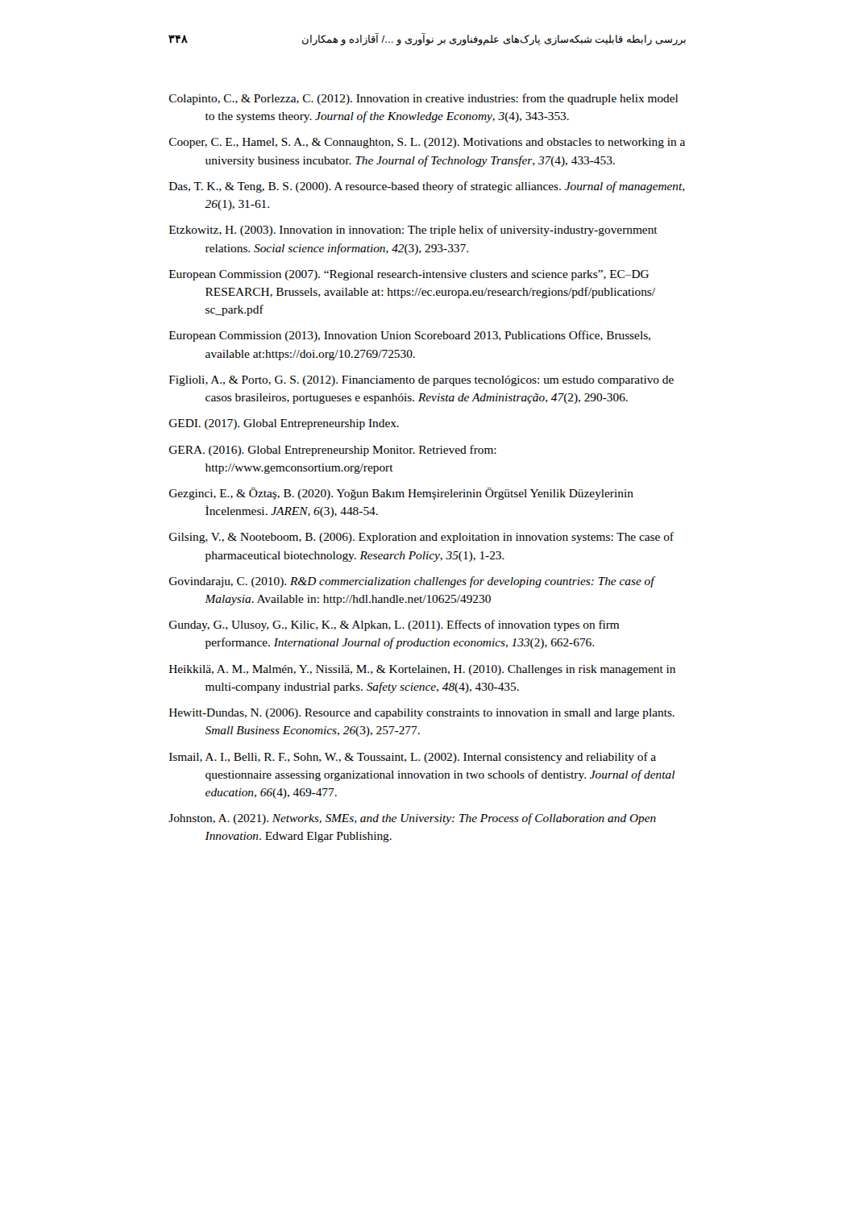۳۴۸
بررسی رابطه قابلیت شبکه‌سازی پارک‌های علم‌وفناوری بر نوآوری و .../ آقازاده و همکاران
Colapinto, C., & Porlezza, C. (2012). Innovation in creative industries: from the quadruple helix model to the systems theory. Journal of the Knowledge Economy, 3(4), 343-353.
Cooper, C. E., Hamel, S. A., & Connaughton, S. L. (2012). Motivations and obstacles to networking in a university business incubator. The Journal of Technology Transfer, 37(4), 433-453.
Das, T. K., & Teng, B. S. (2000). A resource-based theory of strategic alliances. Journal of management, 26(1), 31-61.
Etzkowitz, H. (2003). Innovation in innovation: The triple helix of university-industry-government relations. Social science information, 42(3), 293-337.
European Commission (2007). “Regional research-intensive clusters and science parks”, EC–DG RESEARCH, Brussels, available at: https://ec.europa.eu/research/regions/pdf/publications/ sc_park.pdf
European Commission (2013), Innovation Union Scoreboard 2013, Publications Office, Brussels, available at:https://doi.org/10.2769/72530.
Figlioli, A., & Porto, G. S. (2012). Financiamento de parques tecnológicos: um estudo comparativo de casos brasileiros, portugueses e espanhóis. Revista de Administração, 47(2), 290-306.
GEDI. (2017). Global Entrepreneurship Index.
GERA. (2016). Global Entrepreneurship Monitor. Retrieved from: http://www.gemconsortium.org/report
Gezginci, E., & Öztaş, B. (2020). Yoğun Bakım Hemşirelerinin Örgütsel Yenilik Düzeylerinin İncelenmesi. JAREN, 6(3), 448-54.
Gilsing, V., & Nooteboom, B. (2006). Exploration and exploitation in innovation systems: The case of pharmaceutical biotechnology. Research Policy, 35(1), 1-23.
Govindaraju, C. (2010). R&D commercialization challenges for developing countries: The case of Malaysia. Available in: http://hdl.handle.net/10625/49230
Gunday, G., Ulusoy, G., Kilic, K., & Alpkan, L. (2011). Effects of innovation types on firm performance. International Journal of production economics, 133(2), 662-676.
Heikkilä, A. M., Malmén, Y., Nissilä, M., & Kortelainen, H. (2010). Challenges in risk management in multi-company industrial parks. Safety science, 48(4), 430-435.
Hewitt-Dundas, N. (2006). Resource and capability constraints to innovation in small and large plants. Small Business Economics, 26(3), 257-277.
Ismail, A. I., Belli, R. F., Sohn, W., & Toussaint, L. (2002). Internal consistency and reliability of a questionnaire assessing organizational innovation in two schools of dentistry. Journal of dental education, 66(4), 469-477.
Johnston, A. (2021). Networks, SMEs, and the University: The Process of Collaboration and Open Innovation. Edward Elgar Publishing.